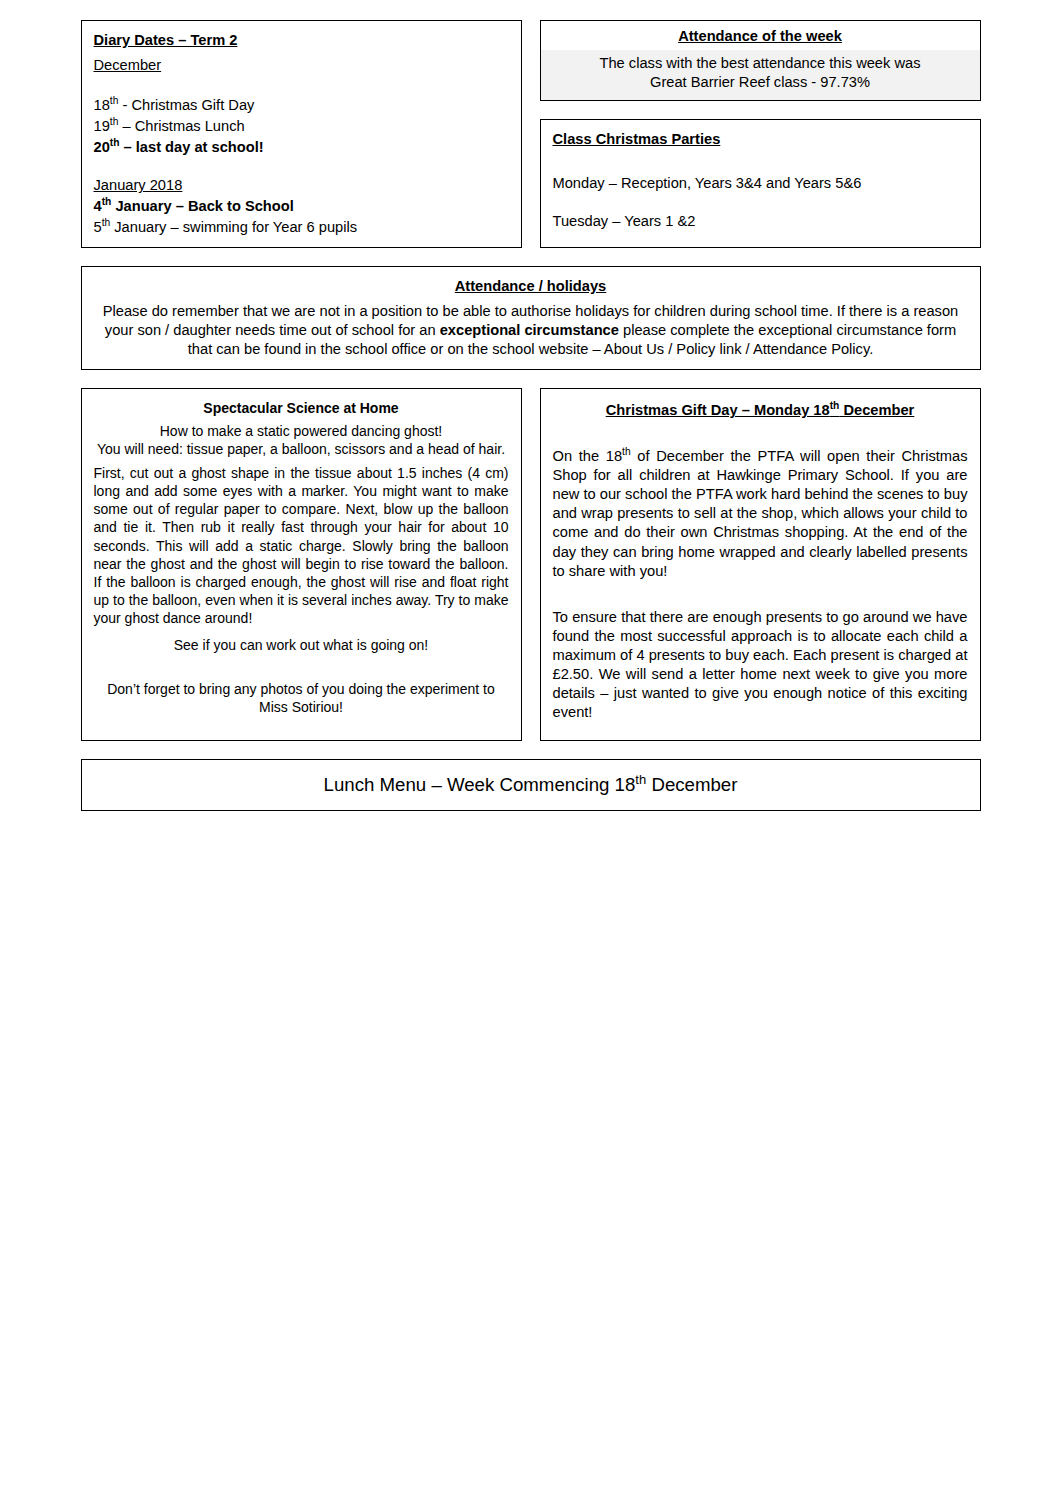Diary Dates – Term 2
December
18th - Christmas Gift Day
19th – Christmas Lunch
20th – last day at school!
January 2018
4th January – Back to School
5th January – swimming for Year 6 pupils
Attendance of the week
The class with the best attendance this week was
Great Barrier Reef class - 97.73%
Class Christmas Parties
Monday – Reception, Years 3&4 and Years 5&6
Tuesday – Years 1 &2
Attendance / holidays
Please do remember that we are not in a position to be able to authorise holidays for children during school time. If there is a reason your son / daughter needs time out of school for an exceptional circumstance please complete the exceptional circumstance form that can be found in the school office or on the school website – About Us / Policy link / Attendance Policy.
Spectacular Science at Home
How to make a static powered dancing ghost!
You will need: tissue paper, a balloon, scissors and a head of hair.
First, cut out a ghost shape in the tissue about 1.5 inches (4 cm) long and add some eyes with a marker. You might want to make some out of regular paper to compare. Next, blow up the balloon and tie it. Then rub it really fast through your hair for about 10 seconds. This will add a static charge. Slowly bring the balloon near the ghost and the ghost will begin to rise toward the balloon. If the balloon is charged enough, the ghost will rise and float right up to the balloon, even when it is several inches away. Try to make your ghost dance around!
See if you can work out what is going on!
Don’t forget to bring any photos of you doing the experiment to Miss Sotiriou!
Christmas Gift Day – Monday 18th December
On the 18th of December the PTFA will open their Christmas Shop for all children at Hawkinge Primary School. If you are new to our school the PTFA work hard behind the scenes to buy and wrap presents to sell at the shop, which allows your child to come and do their own Christmas shopping. At the end of the day they can bring home wrapped and clearly labelled presents to share with you!
To ensure that there are enough presents to go around we have found the most successful approach is to allocate each child a maximum of 4 presents to buy each. Each present is charged at £2.50. We will send a letter home next week to give you more details – just wanted to give you enough notice of this exciting event!
Lunch Menu – Week Commencing 18th December